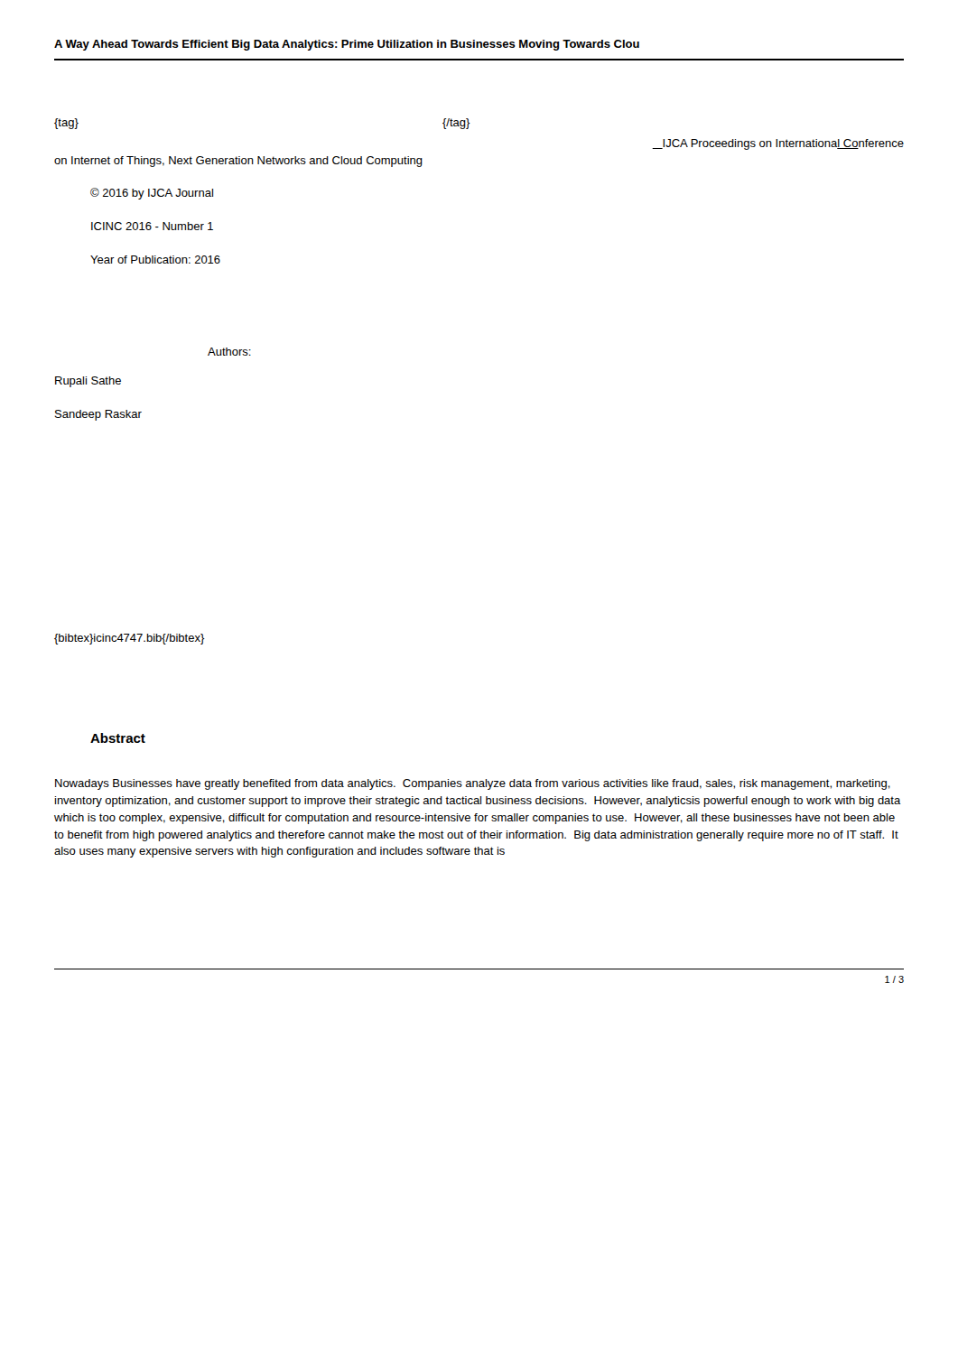A Way Ahead Towards Efficient Big Data Analytics: Prime Utilization in Businesses Moving Towards Clou
{tag}{/tag}
IJCA Proceedings on International Conference on Internet of Things, Next Generation Networks and Cloud Computing
© 2016 by IJCA Journal
ICINC 2016 - Number 1
Year of Publication: 2016
Authors:
Rupali Sathe
Sandeep Raskar
{bibtex}icinc4747.bib{/bibtex}
Abstract
Nowadays Businesses have greatly benefited from data analytics. Companies analyze data from various activities like fraud, sales, risk management, marketing, inventory optimization, and customer support to improve their strategic and tactical business decisions. However, analyticsis powerful enough to work with big data which is too complex, expensive, difficult for computation and resource-intensive for smaller companies to use. However, all these businesses have not been able to benefit from high powered analytics and therefore cannot make the most out of their information. Big data administration generally require more no of IT staff. It also uses many expensive servers with high configuration and includes software that is
1 / 3